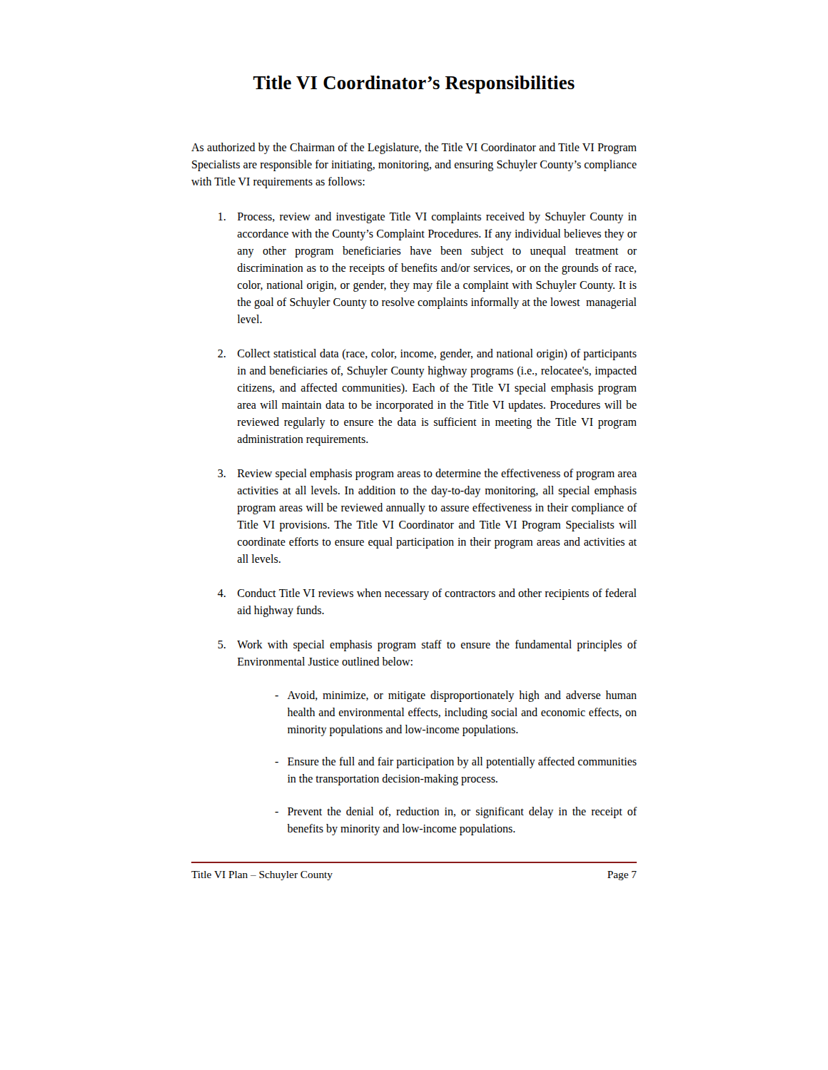Title VI Coordinator’s Responsibilities
As authorized by the Chairman of the Legislature, the Title VI Coordinator and Title VI Program Specialists are responsible for initiating, monitoring, and ensuring Schuyler County’s compliance with Title VI requirements as follows:
Process, review and investigate Title VI complaints received by Schuyler County in accordance with the County’s Complaint Procedures. If any individual believes they or any other program beneficiaries have been subject to unequal treatment or discrimination as to the receipts of benefits and/or services, or on the grounds of race, color, national origin, or gender, they may file a complaint with Schuyler County. It is the goal of Schuyler County to resolve complaints informally at the lowest managerial level.
Collect statistical data (race, color, income, gender, and national origin) of participants in and beneficiaries of, Schuyler County highway programs (i.e., relocatee's, impacted citizens, and affected communities). Each of the Title VI special emphasis program area will maintain data to be incorporated in the Title VI updates. Procedures will be reviewed regularly to ensure the data is sufficient in meeting the Title VI program administration requirements.
Review special emphasis program areas to determine the effectiveness of program area activities at all levels. In addition to the day-to-day monitoring, all special emphasis program areas will be reviewed annually to assure effectiveness in their compliance of Title VI provisions. The Title VI Coordinator and Title VI Program Specialists will coordinate efforts to ensure equal participation in their program areas and activities at all levels.
Conduct Title VI reviews when necessary of contractors and other recipients of federal aid highway funds.
Work with special emphasis program staff to ensure the fundamental principles of Environmental Justice outlined below:
Avoid, minimize, or mitigate disproportionately high and adverse human health and environmental effects, including social and economic effects, on minority populations and low-income populations.
Ensure the full and fair participation by all potentially affected communities in the transportation decision-making process.
Prevent the denial of, reduction in, or significant delay in the receipt of benefits by minority and low-income populations.
Title VI Plan – Schuyler County Page 7